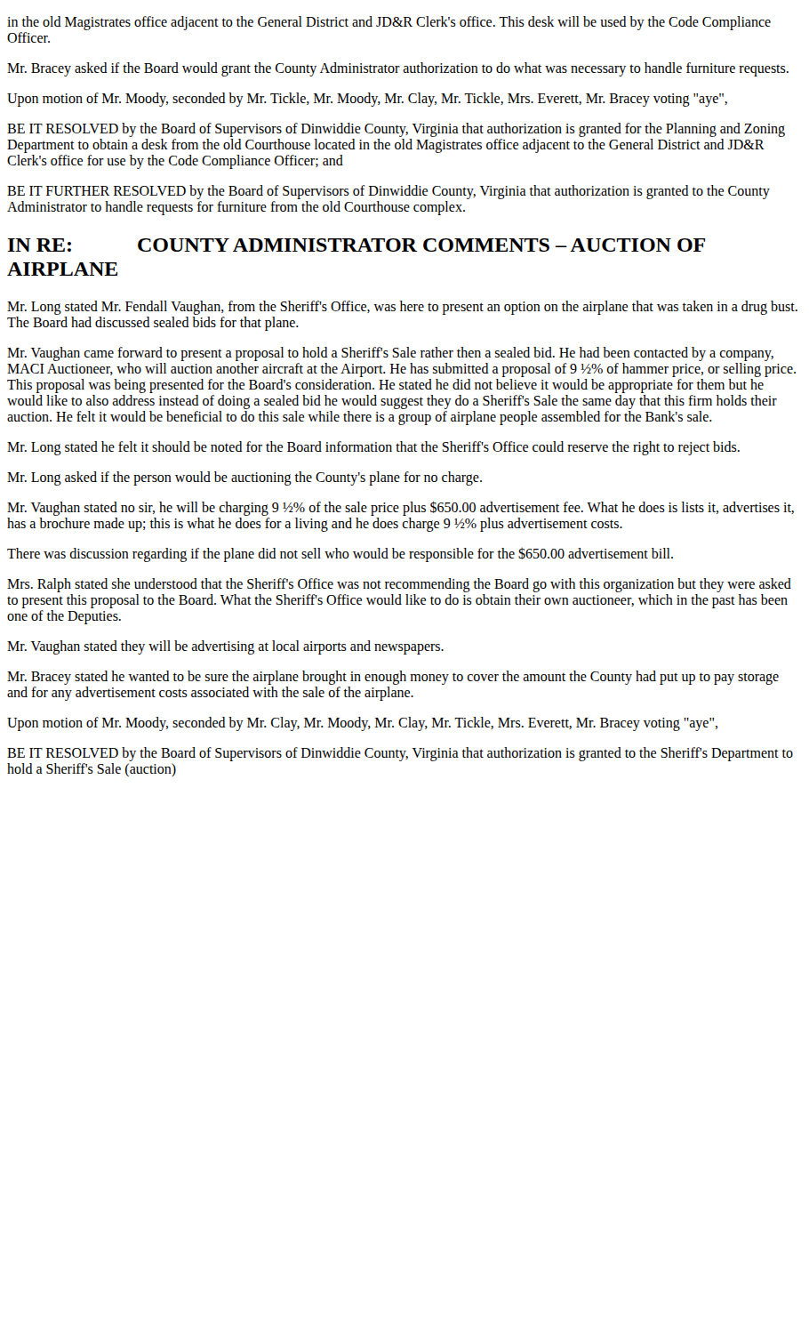in the old Magistrates office adjacent to the General District and JD&R Clerk's office. This desk will be used by the Code Compliance Officer.
Mr. Bracey asked if the Board would grant the County Administrator authorization to do what was necessary to handle furniture requests.
Upon motion of Mr. Moody, seconded by Mr. Tickle, Mr. Moody, Mr. Clay, Mr. Tickle, Mrs. Everett, Mr. Bracey voting "aye",
BE IT RESOLVED by the Board of Supervisors of Dinwiddie County, Virginia that authorization is granted for the Planning and Zoning Department to obtain a desk from the old Courthouse located in the old Magistrates office adjacent to the General District and JD&R Clerk's office for use by the Code Compliance Officer; and
BE IT FURTHER RESOLVED by the Board of Supervisors of Dinwiddie County, Virginia that authorization is granted to the County Administrator to handle requests for furniture from the old Courthouse complex.
IN RE: COUNTY ADMINISTRATOR COMMENTS – AUCTION OF AIRPLANE
Mr. Long stated Mr. Fendall Vaughan, from the Sheriff's Office, was here to present an option on the airplane that was taken in a drug bust. The Board had discussed sealed bids for that plane.
Mr. Vaughan came forward to present a proposal to hold a Sheriff's Sale rather then a sealed bid. He had been contacted by a company, MACI Auctioneer, who will auction another aircraft at the Airport. He has submitted a proposal of 9 ½% of hammer price, or selling price. This proposal was being presented for the Board's consideration. He stated he did not believe it would be appropriate for them but he would like to also address instead of doing a sealed bid he would suggest they do a Sheriff's Sale the same day that this firm holds their auction. He felt it would be beneficial to do this sale while there is a group of airplane people assembled for the Bank's sale.
Mr. Long stated he felt it should be noted for the Board information that the Sheriff's Office could reserve the right to reject bids.
Mr. Long asked if the person would be auctioning the County's plane for no charge.
Mr. Vaughan stated no sir, he will be charging 9 ½% of the sale price plus $650.00 advertisement fee. What he does is lists it, advertises it, has a brochure made up; this is what he does for a living and he does charge 9 ½% plus advertisement costs.
There was discussion regarding if the plane did not sell who would be responsible for the $650.00 advertisement bill.
Mrs. Ralph stated she understood that the Sheriff's Office was not recommending the Board go with this organization but they were asked to present this proposal to the Board. What the Sheriff's Office would like to do is obtain their own auctioneer, which in the past has been one of the Deputies.
Mr. Vaughan stated they will be advertising at local airports and newspapers.
Mr. Bracey stated he wanted to be sure the airplane brought in enough money to cover the amount the County had put up to pay storage and for any advertisement costs associated with the sale of the airplane.
Upon motion of Mr. Moody, seconded by Mr. Clay, Mr. Moody, Mr. Clay, Mr. Tickle, Mrs. Everett, Mr. Bracey voting "aye",
BE IT RESOLVED by the Board of Supervisors of Dinwiddie County, Virginia that authorization is granted to the Sheriff's Department to hold a Sheriff's Sale (auction)